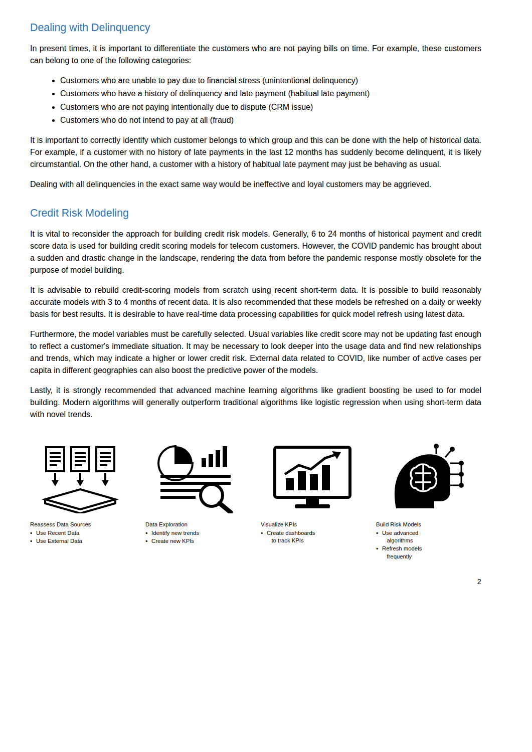Dealing with Delinquency
In present times, it is important to differentiate the customers who are not paying bills on time. For example, these customers can belong to one of the following categories:
Customers who are unable to pay due to financial stress (unintentional delinquency)
Customers who have a history of delinquency and late payment (habitual late payment)
Customers who are not paying intentionally due to dispute (CRM issue)
Customers who do not intend to pay at all (fraud)
It is important to correctly identify which customer belongs to which group and this can be done with the help of historical data. For example, if a customer with no history of late payments in the last 12 months has suddenly become delinquent, it is likely circumstantial. On the other hand, a customer with a history of habitual late payment may just be behaving as usual.
Dealing with all delinquencies in the exact same way would be ineffective and loyal customers may be aggrieved.
Credit Risk Modeling
It is vital to reconsider the approach for building credit risk models. Generally, 6 to 24 months of historical payment and credit score data is used for building credit scoring models for telecom customers. However, the COVID pandemic has brought about a sudden and drastic change in the landscape, rendering the data from before the pandemic response mostly obsolete for the purpose of model building.
It is advisable to rebuild credit-scoring models from scratch using recent short-term data. It is possible to build reasonably accurate models with 3 to 4 months of recent data. It is also recommended that these models be refreshed on a daily or weekly basis for best results. It is desirable to have real-time data processing capabilities for quick model refresh using latest data.
Furthermore, the model variables must be carefully selected. Usual variables like credit score may not be updating fast enough to reflect a customer's immediate situation. It may be necessary to look deeper into the usage data and find new relationships and trends, which may indicate a higher or lower credit risk. External data related to COVID, like number of active cases per capita in different geographies can also boost the predictive power of the models.
Lastly, it is strongly recommended that advanced machine learning algorithms like gradient boosting be used to for model building. Modern algorithms will generally outperform traditional algorithms like logistic regression when using short-term data with novel trends.
Reassess Data Sources
Use Recent Data
Use External Data
Data Exploration
Identify new trends
Create new KPIs
Visualize KPIs
Create dashboards to track KPIs
Build Risk Models
Use advanced algorithms
Refresh models frequently
2